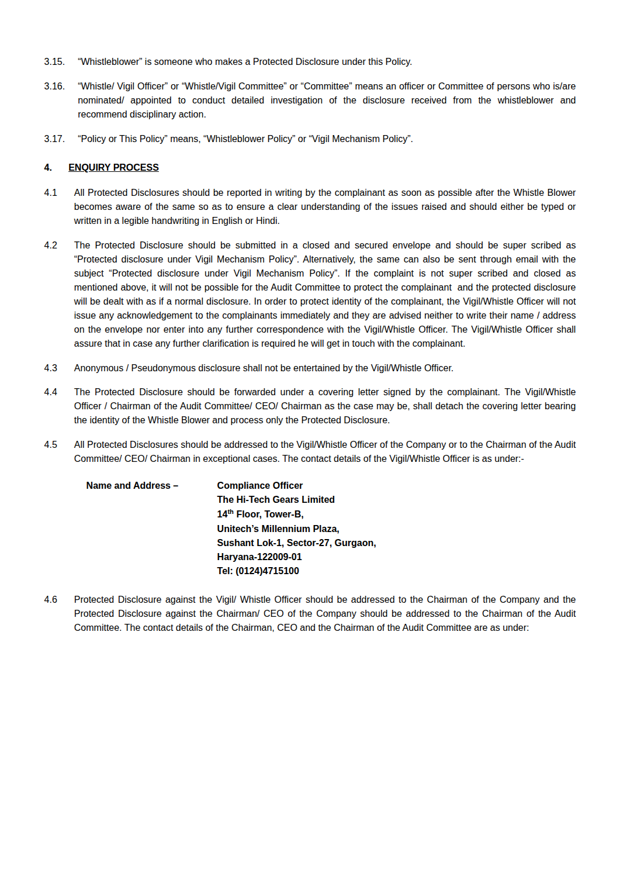3.15.
“Whistleblower” is someone who makes a Protected Disclosure under this Policy.
3.16.
“Whistle/ Vigil Officer” or “Whistle/Vigil Committee” or “Committee” means an officer or Committee of persons who is/are nominated/ appointed to conduct detailed investigation of the disclosure received from the whistleblower and recommend disciplinary action.
3.17.
“Policy or This Policy” means, “Whistleblower Policy” or “Vigil Mechanism Policy”.
4. ENQUIRY PROCESS
4.1
All Protected Disclosures should be reported in writing by the complainant as soon as possible after the Whistle Blower becomes aware of the same so as to ensure a clear understanding of the issues raised and should either be typed or written in a legible handwriting in English or Hindi.
4.2
The Protected Disclosure should be submitted in a closed and secured envelope and should be super scribed as “Protected disclosure under Vigil Mechanism Policy”. Alternatively, the same can also be sent through email with the subject “Protected disclosure under Vigil Mechanism Policy”. If the complaint is not super scribed and closed as mentioned above, it will not be possible for the Audit Committee to protect the complainant and the protected disclosure will be dealt with as if a normal disclosure. In order to protect identity of the complainant, the Vigil/Whistle Officer will not issue any acknowledgement to the complainants immediately and they are advised neither to write their name / address on the envelope nor enter into any further correspondence with the Vigil/Whistle Officer. The Vigil/Whistle Officer shall assure that in case any further clarification is required he will get in touch with the complainant.
4.3
Anonymous / Pseudonymous disclosure shall not be entertained by the Vigil/Whistle Officer.
4.4
The Protected Disclosure should be forwarded under a covering letter signed by the complainant. The Vigil/Whistle Officer / Chairman of the Audit Committee/ CEO/ Chairman as the case may be, shall detach the covering letter bearing the identity of the Whistle Blower and process only the Protected Disclosure.
4.5
All Protected Disclosures should be addressed to the Vigil/Whistle Officer of the Company or to the Chairman of the Audit Committee/ CEO/ Chairman in exceptional cases. The contact details of the Vigil/Whistle Officer is as under:-
Name and Address –
Compliance Officer
The Hi-Tech Gears Limited
14th Floor, Tower-B,
Unitech’s Millennium Plaza,
Sushant Lok-1, Sector-27, Gurgaon,
Haryana-122009-01
Tel: (0124)4715100
4.6
Protected Disclosure against the Vigil/ Whistle Officer should be addressed to the Chairman of the Company and the Protected Disclosure against the Chairman/ CEO of the Company should be addressed to the Chairman of the Audit Committee. The contact details of the Chairman, CEO and the Chairman of the Audit Committee are as under: